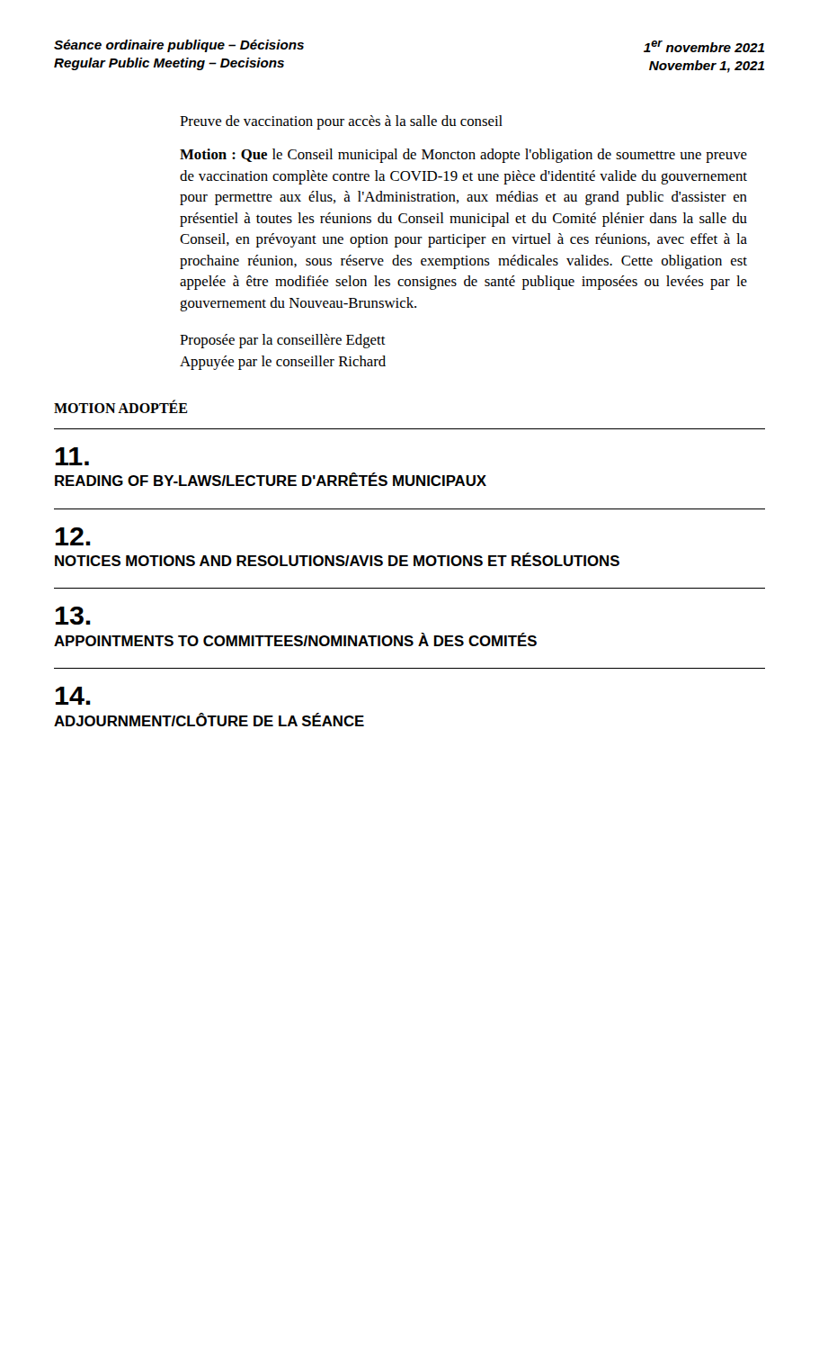Séance ordinaire publique – Décisions
Regular Public Meeting – Decisions
1er novembre 2021
November 1, 2021
Preuve de vaccination pour accès à la salle du conseil
Motion : Que le Conseil municipal de Moncton adopte l'obligation de soumettre une preuve de vaccination complète contre la COVID-19 et une pièce d'identité valide du gouvernement pour permettre aux élus, à l'Administration, aux médias et au grand public d'assister en présentiel à toutes les réunions du Conseil municipal et du Comité plénier dans la salle du Conseil, en prévoyant une option pour participer en virtuel à ces réunions, avec effet à la prochaine réunion, sous réserve des exemptions médicales valides. Cette obligation est appelée à être modifiée selon les consignes de santé publique imposées ou levées par le gouvernement du Nouveau-Brunswick.
Proposée par la conseillère Edgett
Appuyée par le conseiller Richard
MOTION ADOPTÉE
11.
READING OF BY-LAWS/LECTURE D'ARRÊTÉS MUNICIPAUX
12.
NOTICES MOTIONS AND RESOLUTIONS/AVIS DE MOTIONS ET RÉSOLUTIONS
13.
APPOINTMENTS TO COMMITTEES/NOMINATIONS À DES COMITÉS
14.
ADJOURNMENT/CLÔTURE DE LA SÉANCE